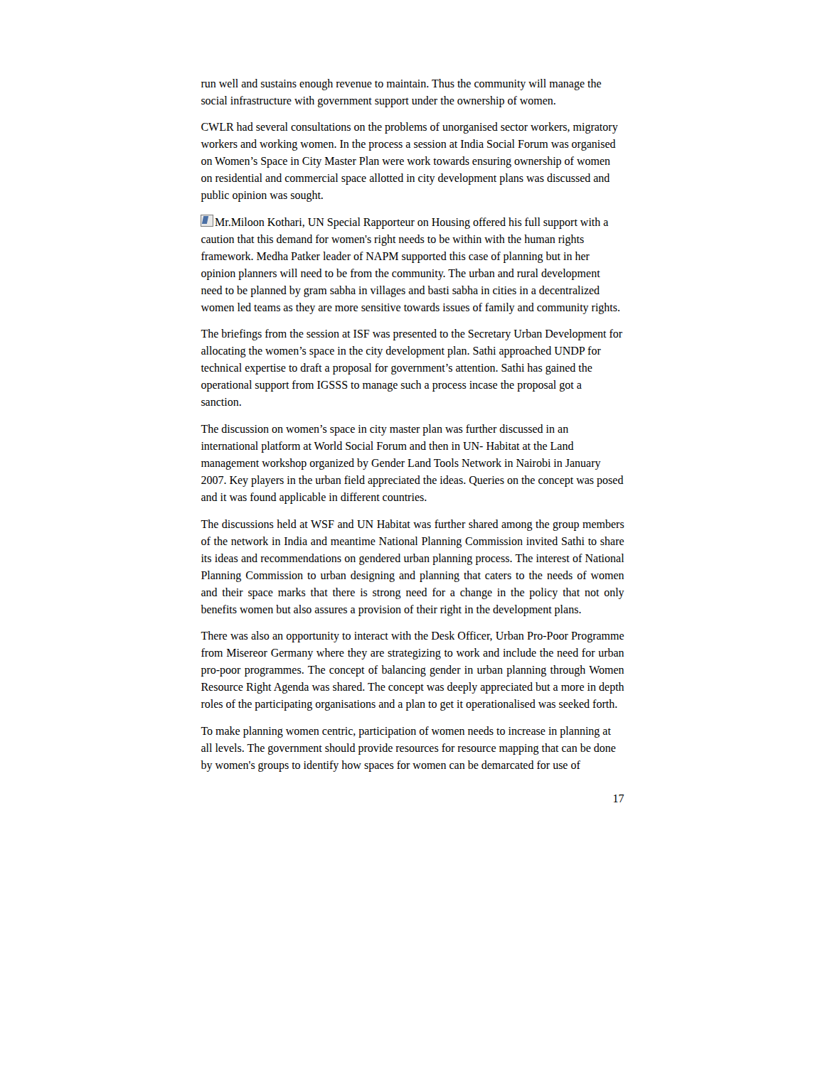run well and sustains enough revenue to maintain. Thus the community will manage the social infrastructure with government support under the ownership of women.
CWLR had several consultations on the problems of unorganised sector workers, migratory workers and working women. In the process a session at India Social Forum was organised on Women’s Space in City Master Plan were work towards ensuring ownership of women on residential and commercial space allotted in city development plans was discussed and public opinion was sought.
Mr.Miloon Kothari, UN Special Rapporteur on Housing offered his full support with a caution that this demand for women's right needs to be within with the human rights framework. Medha Patker leader of NAPM supported this case of planning but in her opinion planners will need to be from the community. The urban and rural development need to be planned by gram sabha in villages and basti sabha in cities in a decentralized women led teams as they are more sensitive towards issues of family and community rights.
The briefings from the session at ISF was presented to the Secretary Urban Development for allocating the women’s space in the city development plan. Sathi approached UNDP for technical expertise to draft a proposal for government’s attention. Sathi has gained the operational support from IGSSS to manage such a process incase the proposal got a sanction.
The discussion on women’s space in city master plan was further discussed in an international platform at World Social Forum and then in UN- Habitat at the Land management workshop organized by Gender Land Tools Network in Nairobi in January 2007. Key players in the urban field appreciated the ideas. Queries on the concept was posed and it was found applicable in different countries.
The discussions held at WSF and UN Habitat was further shared among the group members of the network in India and meantime National Planning Commission invited Sathi to share its ideas and recommendations on gendered urban planning process. The interest of National Planning Commission to urban designing and planning that caters to the needs of women and their space marks that there is strong need for a change in the policy that not only benefits women but also assures a provision of their right in the development plans.
There was also an opportunity to interact with the Desk Officer, Urban Pro-Poor Programme from Misereor Germany where they are strategizing to work and include the need for urban pro-poor programmes. The concept of balancing gender in urban planning through Women Resource Right Agenda was shared. The concept was deeply appreciated but a more in depth roles of the participating organisations and a plan to get it operationalised was seeked forth.
To make planning women centric, participation of women needs to increase in planning at all levels. The government should provide resources for resource mapping that can be done by women's groups to identify how spaces for women can be demarcated for use of
17